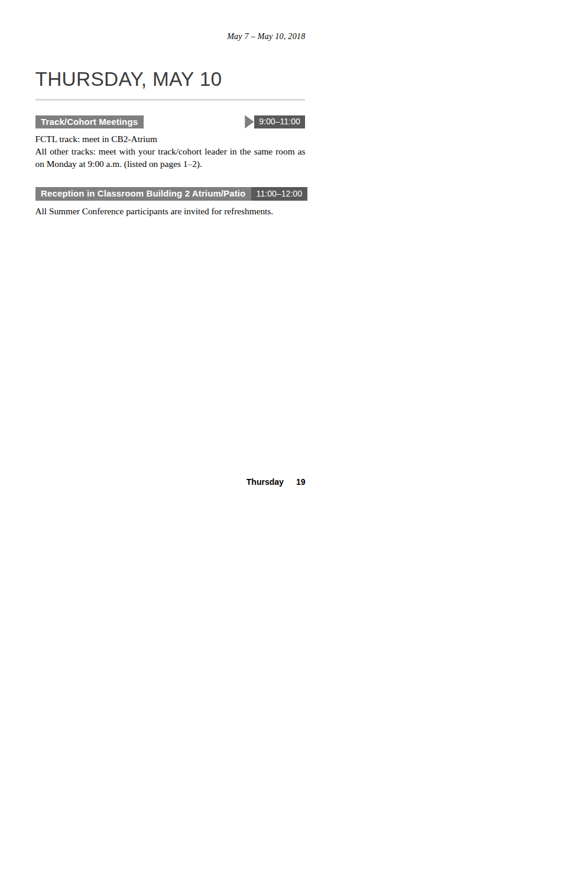May 7 – May 10, 2018
THURSDAY, MAY 10
Track/Cohort Meetings
9:00–11:00
FCTL track: meet in CB2-Atrium
All other tracks: meet with your track/cohort leader in the same room as on Monday at 9:00 a.m. (listed on pages 1–2).
Reception in Classroom Building 2 Atrium/Patio
11:00–12:00
All Summer Conference participants are invited for refreshments.
Thursday19